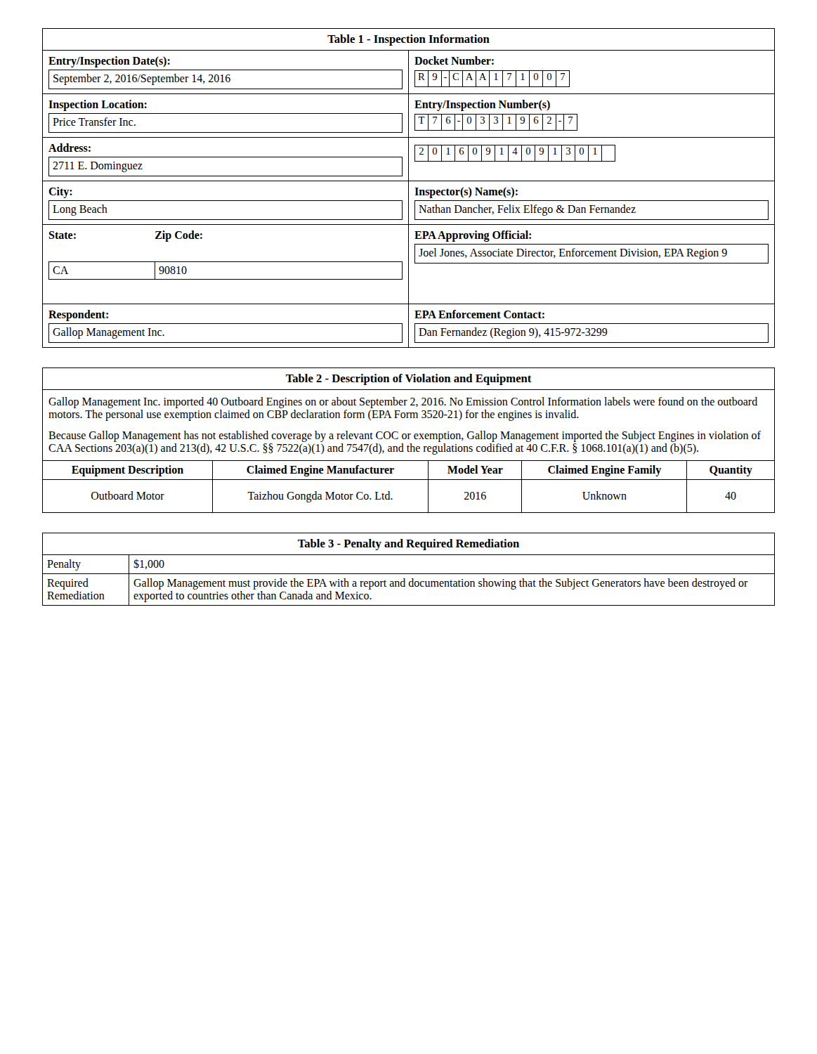| Table 1 - Inspection Information |
| Entry/Inspection Date(s): September 2, 2016/September 14, 2016 | Docket Number: / R / 9 / - / C / A / A / 1 / 7 / 1 / 0 / 0 / 7 / |
| Inspection Location: Price Transfer Inc. | Entry/Inspection Number(s) / T / 7 / 6 / - / 0 / 3 / 3 / 1 / 9 / 6 / 2 / - / 7 / |
| Address: 2711 E. Dominguez | / 2 / 0 / 1 / 6 / 0 / 9 / 1 / 4 / 0 / 9 / 1 / 3 / 0 / 1 / / |
| City: Long Beach | Inspector(s) Name(s): Nathan Dancher, Felix Elfego & Dan Fernandez |
| / State: / Zip Code: / / CA / 90810 / | EPA Approving Official: Joel Jones, Associate Director, Enforcement Division, EPA Region 9 |
| Respondent: Gallop Management Inc. | EPA Enforcement Contact: Dan Fernandez (Region 9), 415-972-3299 |
| Table 2 - Description of Violation and Equipment |
| Gallop Management Inc. imported 40 Outboard Engines on or about September 2, 2016. No Emission Control Information labels were found on the outboard motors. The personal use exemption claimed on CBP declaration form (EPA Form 3520-21) for the engines is invalid. Because Gallop Management has not established coverage by a relevant COC or exemption, Gallop Management imported the Subject Engines in violation of CAA Sections 203(a)(1) and 213(d), 42 U.S.C. §§ 7522(a)(1) and 7547(d), and the regulations codified at 40 C.F.R. § 1068.101(a)(1) and (b)(5). |
| Equipment Description | Claimed Engine Manufacturer | Model Year | Claimed Engine Family | Quantity |
| Outboard Motor | Taizhou Gongda Motor Co. Ltd. | 2016 | Unknown | 40 |
| Table 3 - Penalty and Required Remediation |
| Penalty | $1,000 |
| Required Remediation | Gallop Management must provide the EPA with a report and documentation showing that the Subject Generators have been destroyed or exported to countries other than Canada and Mexico. |